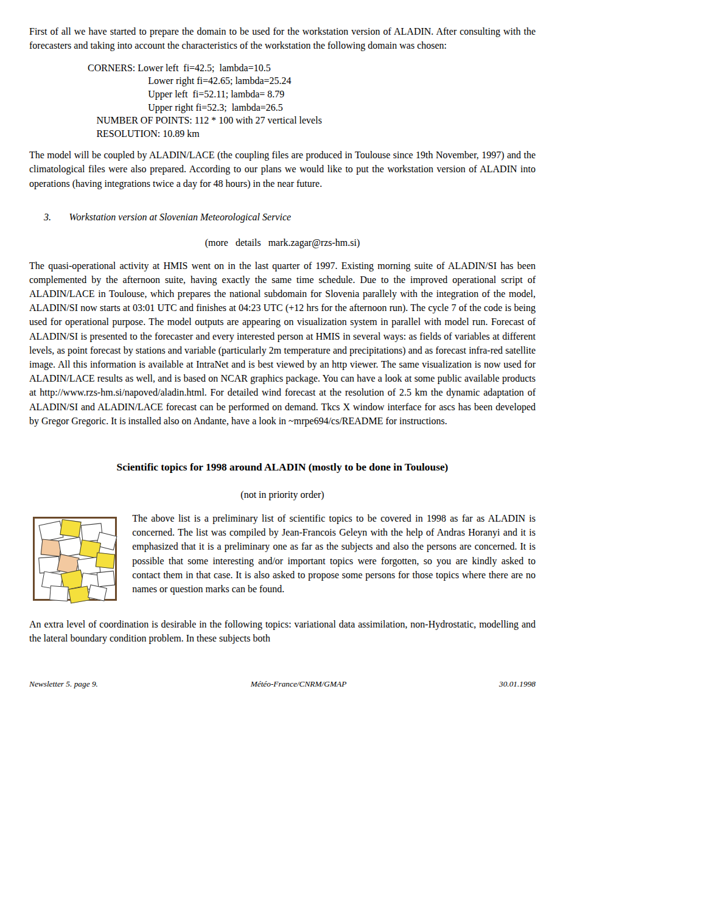First of all we have started to prepare the domain to be used for the workstation version of ALADIN. After consulting with the forecasters and taking into account the characteristics of the workstation the following domain was chosen:
CORNERS: Lower left fi=42.5; lambda=10.5 Lower right fi=42.65; lambda=25.24 Upper left fi=52.11; lambda= 8.79 Upper right fi=52.3; lambda=26.5 NUMBER OF POINTS: 112 * 100 with 27 vertical levels RESOLUTION: 10.89 km
The model will be coupled by ALADIN/LACE (the coupling files are produced in Toulouse since 19th November, 1997) and the climatological files were also prepared. According to our plans we would like to put the workstation version of ALADIN into operations (having integrations twice a day for 48 hours) in the near future.
3. Workstation version at Slovenian Meteorological Service
(more details mark.zagar@rzs-hm.si)
The quasi-operational activity at HMIS went on in the last quarter of 1997. Existing morning suite of ALADIN/SI has been complemented by the afternoon suite, having exactly the same time schedule. Due to the improved operational script of ALADIN/LACE in Toulouse, which prepares the national subdomain for Slovenia parallely with the integration of the model, ALADIN/SI now starts at 03:01 UTC and finishes at 04:23 UTC (+12 hrs for the afternoon run). The cycle 7 of the code is being used for operational purpose. The model outputs are appearing on visualization system in parallel with model run. Forecast of ALADIN/SI is presented to the forecaster and every interested person at HMIS in several ways: as fields of variables at different levels, as point forecast by stations and variable (particularly 2m temperature and precipitations) and as forecast infra-red satellite image. All this information is available at IntraNet and is best viewed by an http viewer. The same visualization is now used for ALADIN/LACE results as well, and is based on NCAR graphics package. You can have a look at some public available products at http://www.rzs-hm.si/napoved/aladin.html. For detailed wind forecast at the resolution of 2.5 km the dynamic adaptation of ALADIN/SI and ALADIN/LACE forecast can be performed on demand. Tkcs X window interface for ascs has been developed by Gregor Gregoric. It is installed also on Andante, have a look in ~mrpe694/cs/README for instructions.
Scientific topics for 1998 around ALADIN (mostly to be done in Toulouse)
(not in priority order)
The above list is a preliminary list of scientific topics to be covered in 1998 as far as ALADIN is concerned. The list was compiled by Jean-Francois Geleyn with the help of Andras Horanyi and it is emphasized that it is a preliminary one as far as the subjects and also the persons are concerned. It is possible that some interesting and/or important topics were forgotten, so you are kindly asked to contact them in that case. It is also asked to propose some persons for those topics where there are no names or question marks can be found.
An extra level of coordination is desirable in the following topics: variational data assimilation, non-Hydrostatic, modelling and the lateral boundary condition problem. In these subjects both
Newsletter 5. page 9. Météo-France/CNRM/GMAP 30.01.1998